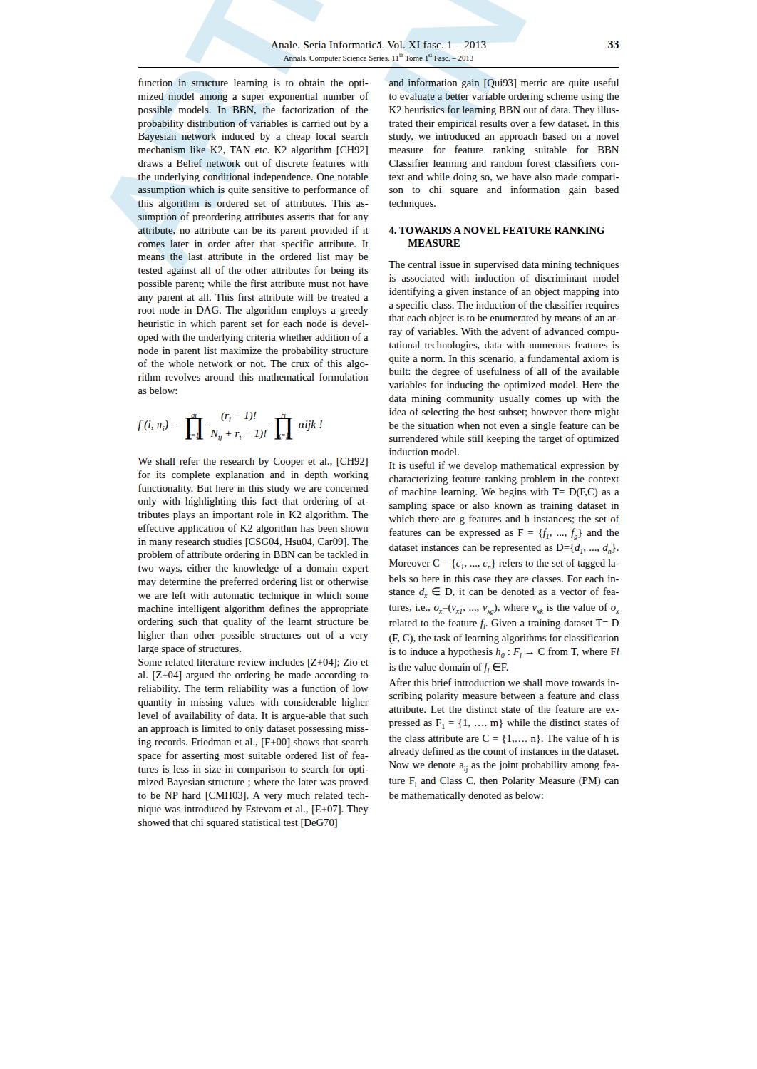ARTICLE
IN PRESS
33
Anale. Seria Informatică. Vol. XI fasc. 1 – 2013
Annals. Computer Science Series. 11th Tome 1st Fasc. – 2013
function in structure learning is to obtain the optimized model among a super exponential number of possible models. In BBN, the factorization of the probability distribution of variables is carried out by a Bayesian network induced by a cheap local search mechanism like K2, TAN etc. K2 algorithm [CH92] draws a Belief network out of discrete features with the underlying conditional independence. One notable assumption which is quite sensitive to performance of this algorithm is ordered set of attributes. This assumption of preordering attributes asserts that for any attribute, no attribute can be its parent provided if it comes later in order after that specific attribute. It means the last attribute in the ordered list may be tested against all of the other attributes for being its possible parent; while the first attribute must not have any parent at all. This first attribute will be treated a root node in DAG. The algorithm employs a greedy heuristic in which parent set for each node is developed with the underlying criteria whether addition of a node in parent list maximize the probability structure of the whole network or not. The crux of this algorithm revolves around this mathematical formulation as below:
f (i, πi) = qi∏j=1(ri − 1)!Nij + ri − 1)!ri∏k=1 αijk !
We shall refer the research by Cooper et al., [CH92] for its complete explanation and in depth working functionality. But here in this study we are concerned only with highlighting this fact that ordering of attributes plays an important role in K2 algorithm. The effective application of K2 algorithm has been shown in many research studies [CSG04, Hsu04, Car09]. The problem of attribute ordering in BBN can be tackled in two ways, either the knowledge of a domain expert may determine the preferred ordering list or otherwise we are left with automatic technique in which some machine intelligent algorithm defines the appropriate ordering such that quality of the learnt structure be higher than other possible structures out of a very large space of structures.
Some related literature review includes [Z+04]; Zio et al. [Z+04] argued the ordering be made according to reliability. The term reliability was a function of low quantity in missing values with considerable higher level of availability of data. It is argue-able that such an approach is limited to only dataset possessing missing records. Friedman et al., [F+00] shows that search space for asserting most suitable ordered list of features is less in size in comparison to search for optimized Bayesian structure ; where the later was proved to be NP hard [CMH03]. A very much related technique was introduced by Estevam et al., [E+07]. They showed that chi squared statistical test [DeG70]
and information gain [Qui93] metric are quite useful to evaluate a better variable ordering scheme using the K2 heuristics for learning BBN out of data. They illustrated their empirical results over a few dataset. In this study, we introduced an approach based on a novel measure for feature ranking suitable for BBN Classifier learning and random forest classifiers context and while doing so, we have also made comparison to chi square and information gain based techniques.
4. TOWARDS A NOVEL FEATURE RANKINGMEASURE
The central issue in supervised data mining techniques is associated with induction of discriminant model identifying a given instance of an object mapping into a specific class. The induction of the classifier requires that each object is to be enumerated by means of an array of variables. With the advent of advanced computational technologies, data with numerous features is quite a norm. In this scenario, a fundamental axiom is built: the degree of usefulness of all of the available variables for inducing the optimized model. Here the data mining community usually comes up with the idea of selecting the best subset; however there might be the situation when not even a single feature can be surrendered while still keeping the target of optimized induction model.
It is useful if we develop mathematical expression by characterizing feature ranking problem in the context of machine learning. We begins with T= D(F,C) as a sampling space or also known as training dataset in which there are g features and h instances; the set of features can be expressed as F = {f1, ..., fg} and the dataset instances can be represented as D={d1, ..., dh}. Moreover C = {c1, ..., cn} refers to the set of tagged labels so here in this case they are classes. For each instance dx ∈ D, it can be denoted as a vector of features, i.e., ox=(vx1, ..., vxg), where vxk is the value of ox related to the feature fl. Given a training dataset T= D (F, C), the task of learning algorithms for classification is to induce a hypothesis h0 : Fl → C from T, where Fl is the value domain of fl ∈F.
After this brief introduction we shall move towards inscribing polarity measure between a feature and class attribute. Let the distinct state of the feature are expressed as F1 = {1, …. m} while the distinct states of the class attribute are C = {1,…. n}. The value of h is already defined as the count of instances in the dataset. Now we denote aij as the joint probability among feature Fl and Class C, then Polarity Measure (PM) can be mathematically denoted as below: